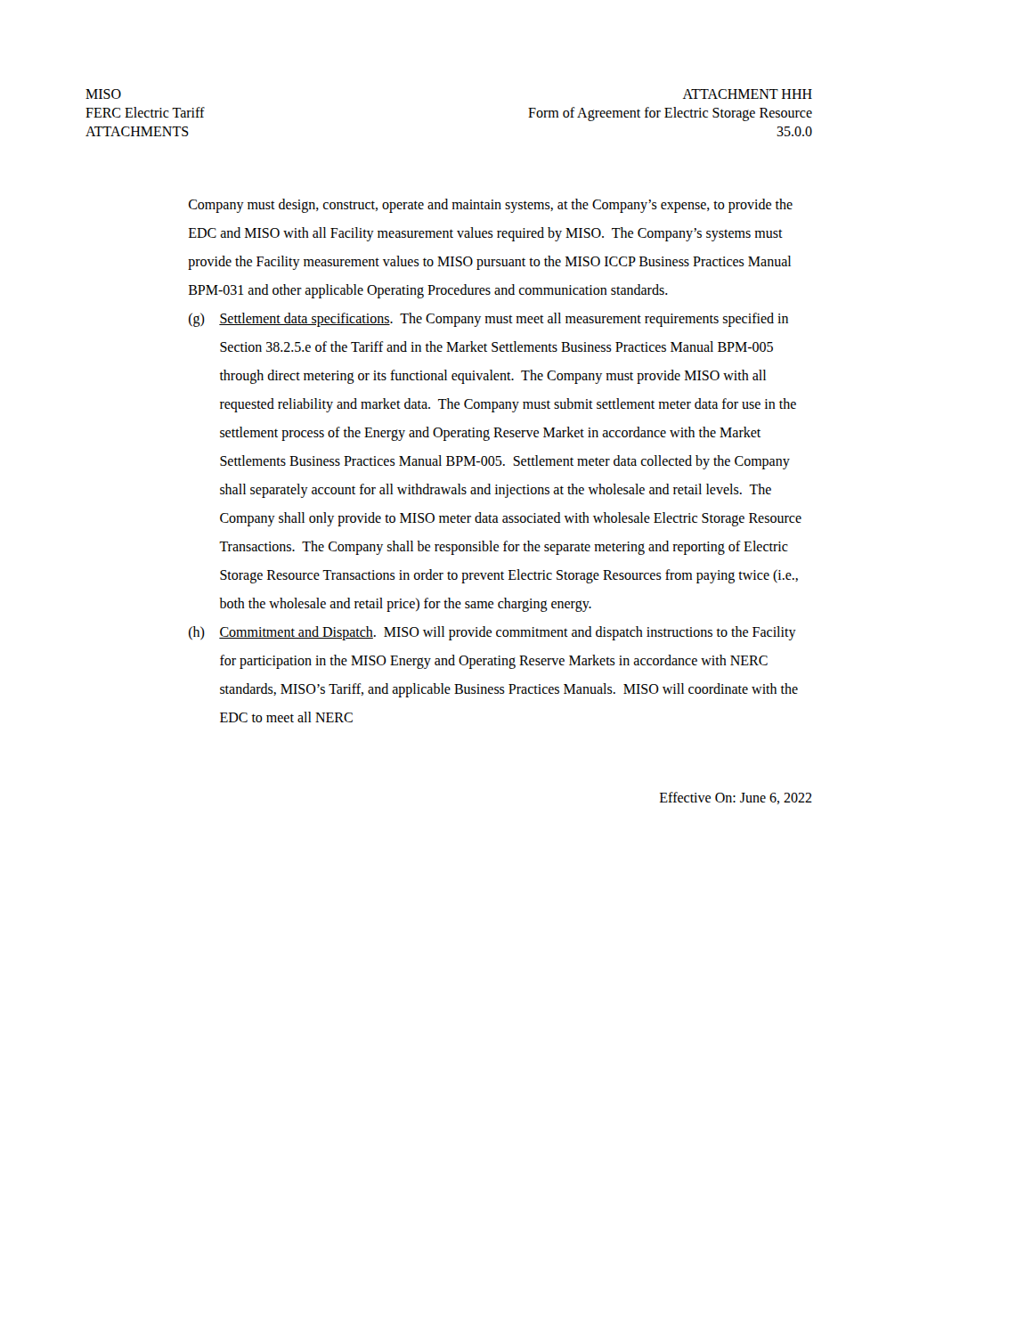MISO
FERC Electric Tariff
ATTACHMENTS
ATTACHMENT HHH
Form of Agreement for Electric Storage Resource
35.0.0
Company must design, construct, operate and maintain systems, at the Company’s expense, to provide the EDC and MISO with all Facility measurement values required by MISO. The Company’s systems must provide the Facility measurement values to MISO pursuant to the MISO ICCP Business Practices Manual BPM-031 and other applicable Operating Procedures and communication standards.
(g)
Settlement data specifications. The Company must meet all measurement requirements specified in Section 38.2.5.e of the Tariff and in the Market Settlements Business Practices Manual BPM-005 through direct metering or its functional equivalent. The Company must provide MISO with all requested reliability and market data. The Company must submit settlement meter data for use in the settlement process of the Energy and Operating Reserve Market in accordance with the Market Settlements Business Practices Manual BPM-005. Settlement meter data collected by the Company shall separately account for all withdrawals and injections at the wholesale and retail levels. The Company shall only provide to MISO meter data associated with wholesale Electric Storage Resource Transactions. The Company shall be responsible for the separate metering and reporting of Electric Storage Resource Transactions in order to prevent Electric Storage Resources from paying twice (i.e., both the wholesale and retail price) for the same charging energy.
(h)
Commitment and Dispatch. MISO will provide commitment and dispatch instructions to the Facility for participation in the MISO Energy and Operating Reserve Markets in accordance with NERC standards, MISO’s Tariff, and applicable Business Practices Manuals. MISO will coordinate with the EDC to meet all NERC
Effective On: June 6, 2022